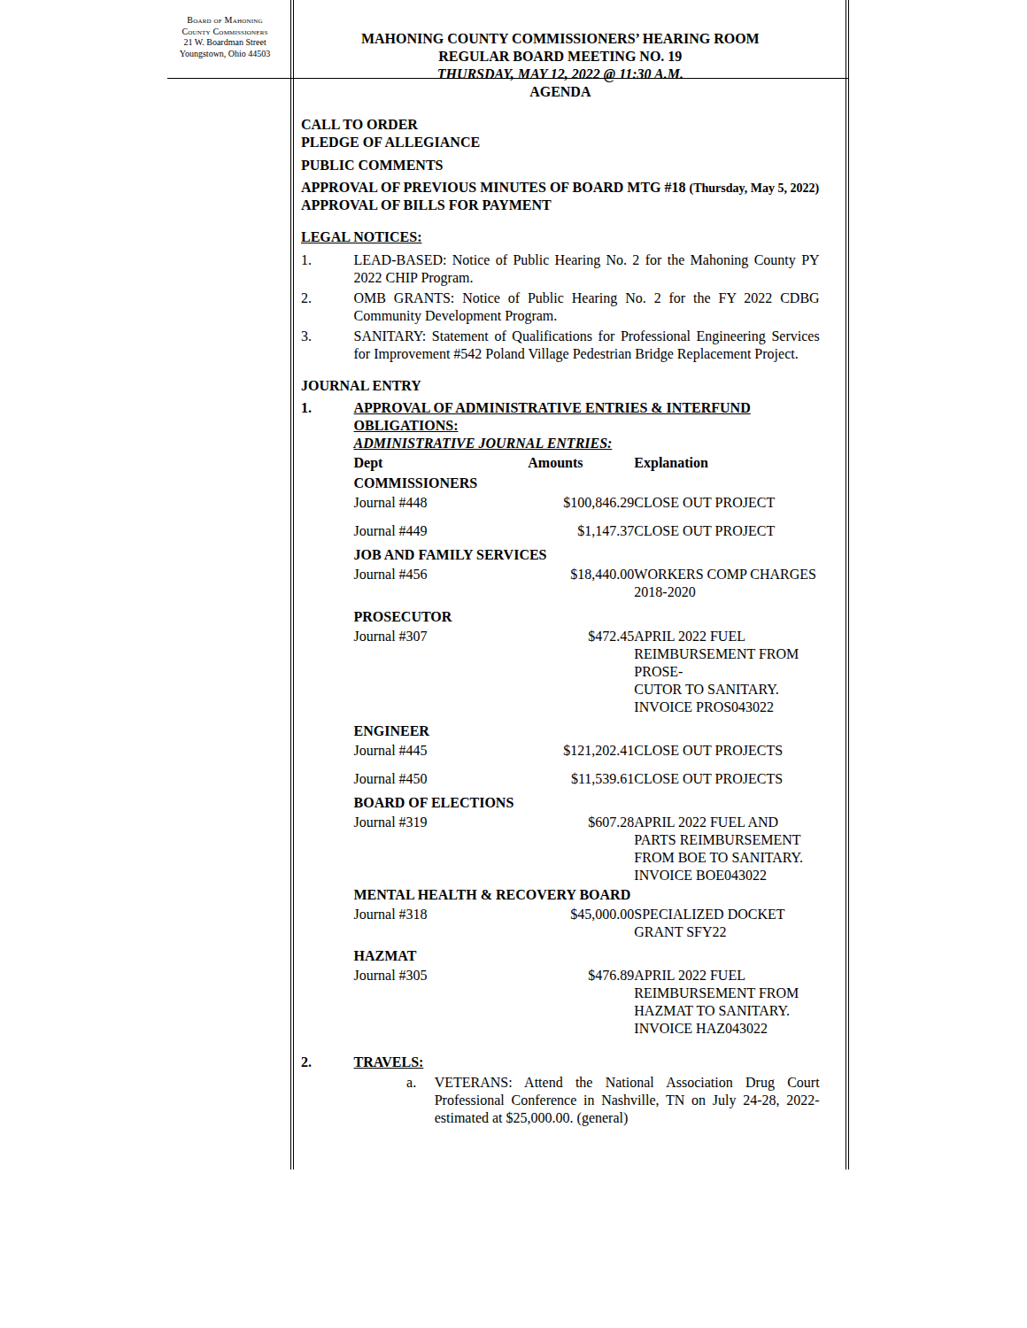Board of Mahoning
County Commissioners
21 W. Boardman Street
Youngstown, Ohio 44503
MAHONING COUNTY COMMISSIONERS’ HEARING ROOM
REGULAR BOARD MEETING NO. 19
THURSDAY, MAY 12, 2022 @ 11:30 A.M.
AGENDA
CALL TO ORDER
PLEDGE OF ALLEGIANCE
PUBLIC COMMENTS
APPROVAL OF PREVIOUS MINUTES OF BOARD MTG #18 (Thursday, May 5, 2022)
APPROVAL OF BILLS FOR PAYMENT
LEGAL NOTICES:
1. LEAD-BASED: Notice of Public Hearing No. 2 for the Mahoning County PY 2022 CHIP Program.
2. OMB GRANTS: Notice of Public Hearing No. 2 for the FY 2022 CDBG Community Development Program.
3. SANITARY: Statement of Qualifications for Professional Engineering Services for Improvement #542 Poland Village Pedestrian Bridge Replacement Project.
JOURNAL ENTRY
1.
APPROVAL OF ADMINISTRATIVE ENTRIES & INTERFUND OBLIGATIONS:
ADMINISTRATIVE JOURNAL ENTRIES:
| Dept | Amounts | Explanation |
| --- | --- | --- |
| COMMISSIONERS |
| Journal #448 | $100,846.29 | CLOSE OUT PROJECT |
| Journal #449 | $1,147.37 | CLOSE OUT PROJECT |
| JOB AND FAMILY SERVICES |
| Journal #456 | $18,440.00 | WORKERS COMP CHARGES 2018-2020 |
| PROSECUTOR |
| Journal #307 | $472.45 | APRIL 2022 FUEL REIMBURSEMENT FROM PROSE- CUTOR TO SANITARY. INVOICE PROS043022 |
| ENGINEER |
| Journal #445 | $121,202.41 | CLOSE OUT PROJECTS |
| Journal #450 | $11,539.61 | CLOSE OUT PROJECTS |
| BOARD OF ELECTIONS |
| Journal #319 | $607.28 | APRIL 2022 FUEL AND PARTS REIMBURSEMENT FROM BOE TO SANITARY. INVOICE BOE043022 |
| MENTAL HEALTH & RECOVERY BOARD |
| Journal #318 | $45,000.00 | SPECIALIZED DOCKET GRANT SFY22 |
| HAZMAT |
| Journal #305 | $476.89 | APRIL 2022 FUEL REIMBURSEMENT FROM HAZMAT TO SANITARY. INVOICE HAZ043022 |
2.
TRAVELS:
a. VETERANS: Attend the National Association Drug Court Professional Conference in Nashville, TN on July 24-28, 2022-estimated at $25,000.00. (general)